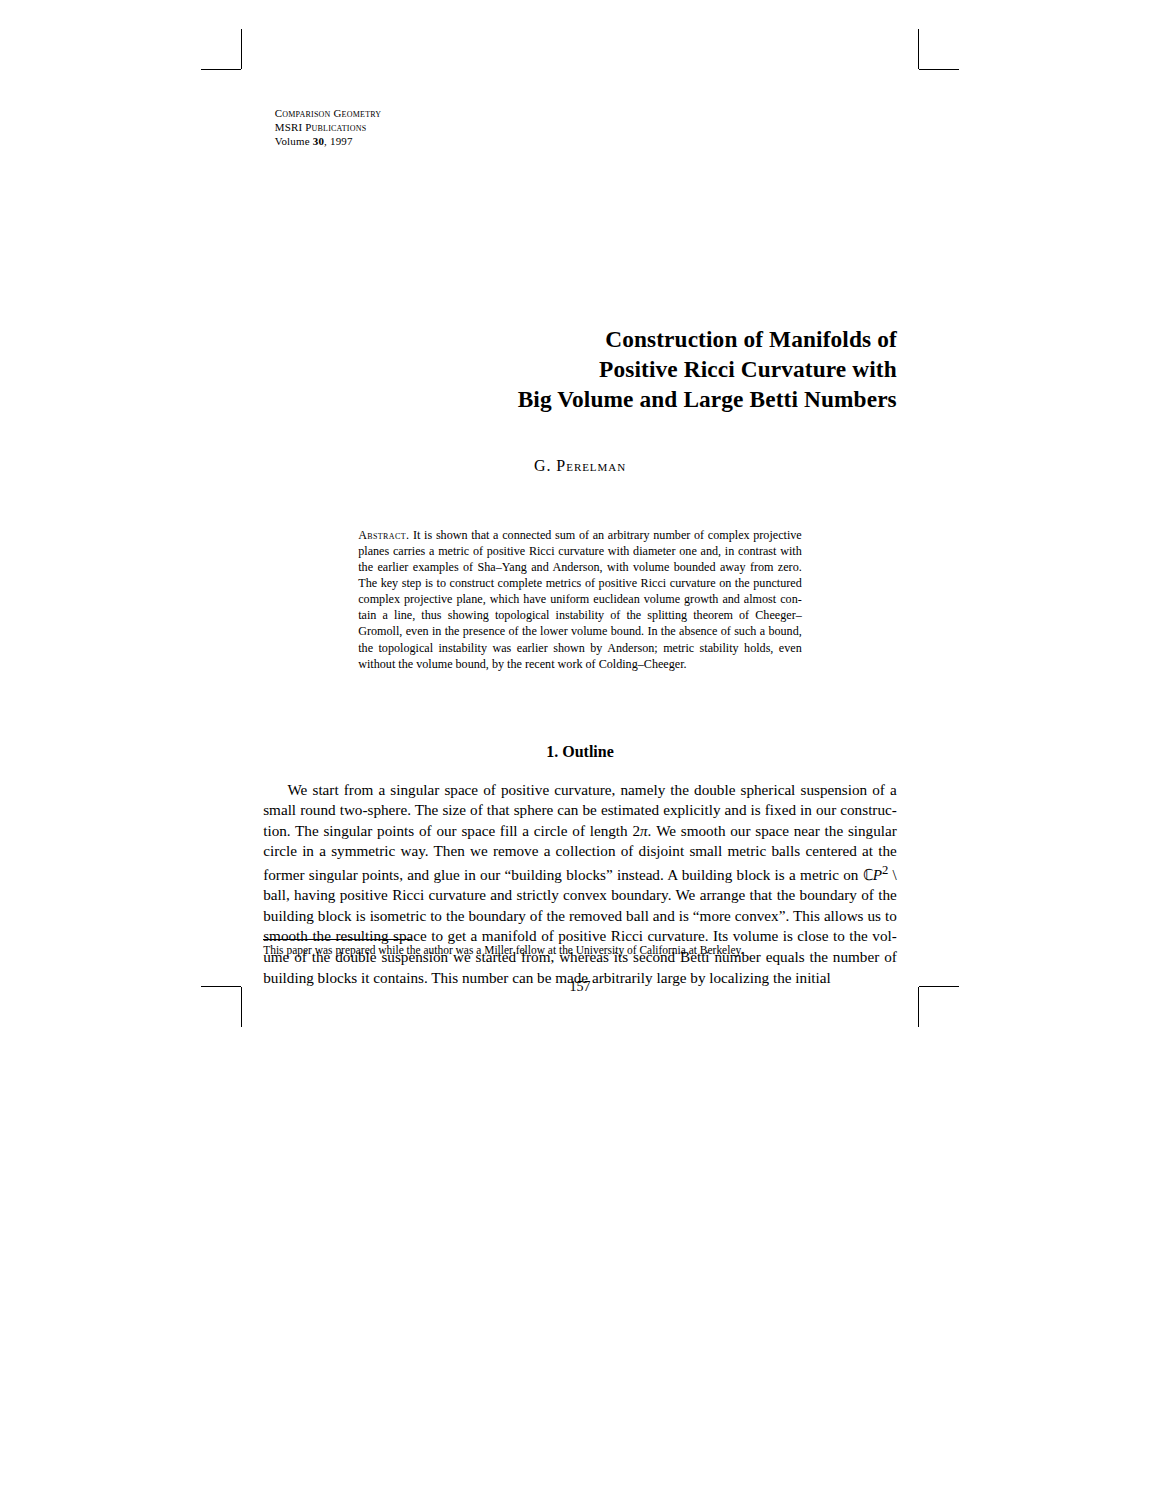Comparison Geometry
MSRI Publications
Volume 30, 1997
Construction of Manifolds of
Positive Ricci Curvature with
Big Volume and Large Betti Numbers
G. Perelman
Abstract. It is shown that a connected sum of an arbitrary number of complex projective planes carries a metric of positive Ricci curvature with diameter one and, in contrast with the earlier examples of Sha–Yang and Anderson, with volume bounded away from zero. The key step is to construct complete metrics of positive Ricci curvature on the punctured complex projective plane, which have uniform euclidean volume growth and almost contain a line, thus showing topological instability of the splitting theorem of Cheeger–Gromoll, even in the presence of the lower volume bound. In the absence of such a bound, the topological instability was earlier shown by Anderson; metric stability holds, even without the volume bound, by the recent work of Colding–Cheeger.
1. Outline
We start from a singular space of positive curvature, namely the double spherical suspension of a small round two-sphere. The size of that sphere can be estimated explicitly and is fixed in our construction. The singular points of our space fill a circle of length 2π. We smooth our space near the singular circle in a symmetric way. Then we remove a collection of disjoint small metric balls centered at the former singular points, and glue in our “building blocks” instead. A building block is a metric on ℂP2 \ ball, having positive Ricci curvature and strictly convex boundary. We arrange that the boundary of the building block is isometric to the boundary of the removed ball and is “more convex”. This allows us to smooth the resulting space to get a manifold of positive Ricci curvature. Its volume is close to the volume of the double suspension we started from, whereas its second Betti number equals the number of building blocks it contains. This number can be made arbitrarily large by localizing the initial
This paper was prepared while the author was a Miller fellow at the University of California at Berkeley.
157